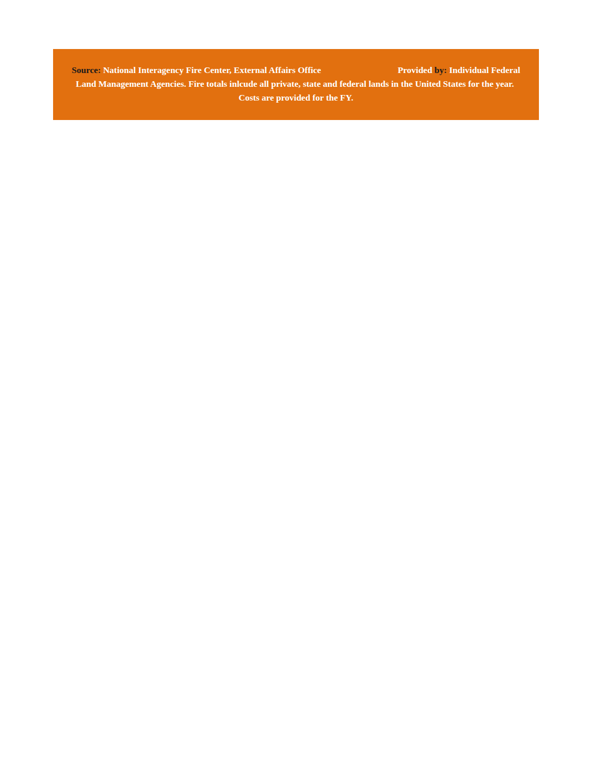Source: National Interagency Fire Center, External Affairs Office Provided by: Individual Federal Land Management Agencies. Fire totals inlcude all private, state and federal lands in the United States for the year. Costs are provided for the FY.